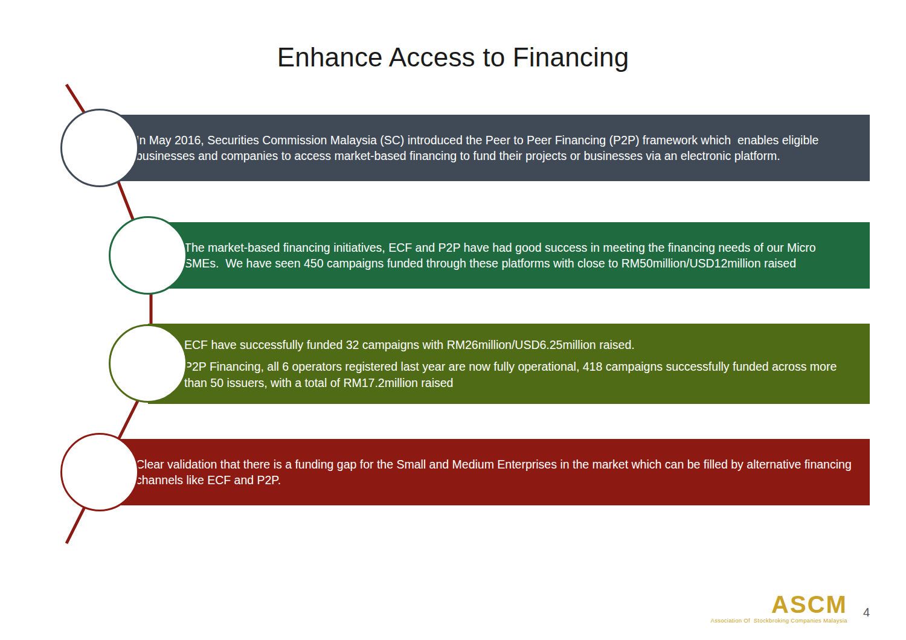Enhance Access to Financing
In May 2016, Securities Commission Malaysia (SC) introduced the Peer to Peer Financing (P2P) framework which enables eligible businesses and companies to access market-based financing to fund their projects or businesses via an electronic platform.
The market-based financing initiatives, ECF and P2P have had good success in meeting the financing needs of our Micro SMEs. We have seen 450 campaigns funded through these platforms with close to RM50million/USD12million raised
ECF have successfully funded 32 campaigns with RM26million/USD6.25million raised.
P2P Financing, all 6 operators registered last year are now fully operational, 418 campaigns successfully funded across more than 50 issuers, with a total of RM17.2million raised
Clear validation that there is a funding gap for the Small and Medium Enterprises in the market which can be filled by alternative financing channels like ECF and P2P.
ASCM
Association Of Stockbroking Companies Malaysia
4